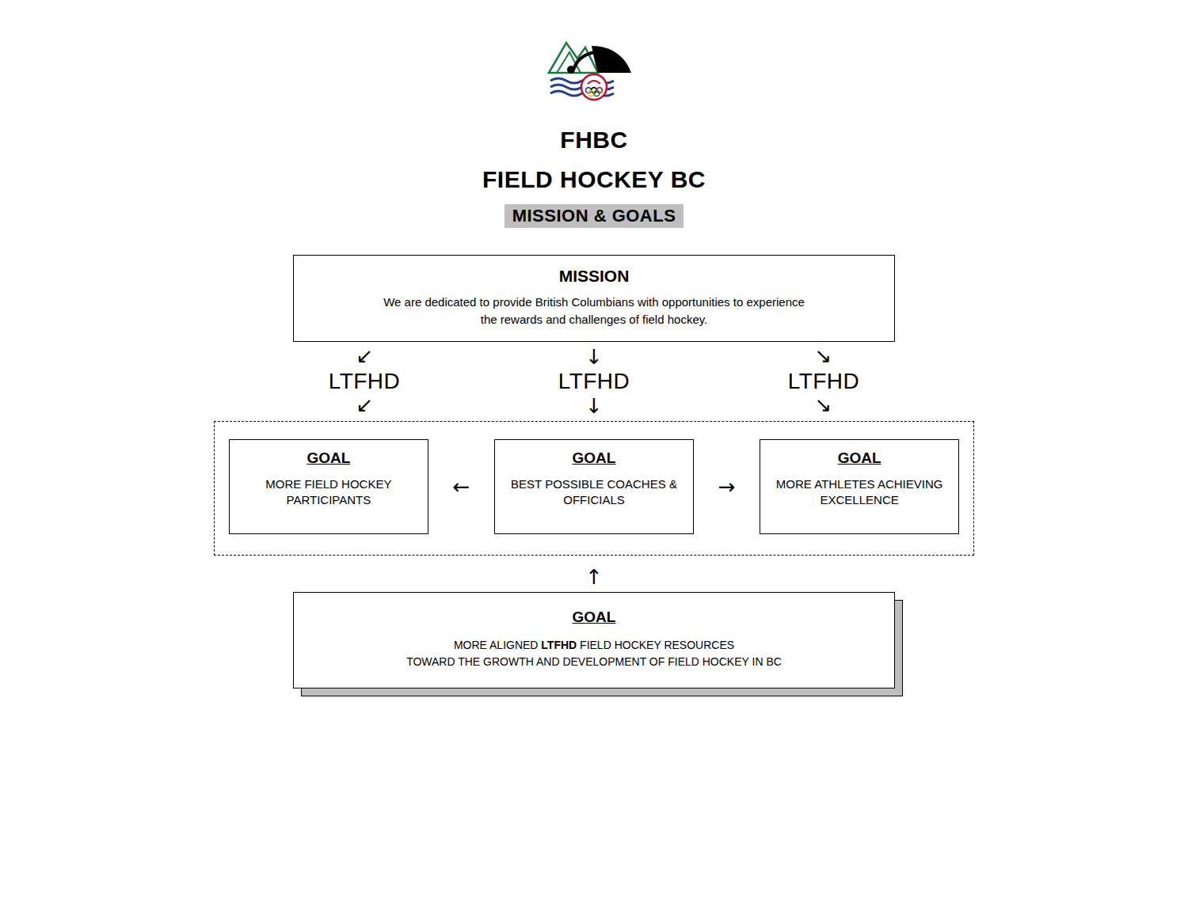FHBC
FIELD HOCKEY BC
MISSION & GOALS
MISSION
We are dedicated to provide British Columbians with opportunities to experience
the rewards and challenges of field hockey.
↓
LTFHD
↓
↓
LTFHD
↓
↓
LTFHD
↓
GOAL
MORE FIELD HOCKEY PARTICIPANTS
←
GOAL
BEST POSSIBLE COACHES & OFFICIALS
→
GOAL
MORE ATHLETES ACHIEVING EXCELLENCE
↑
GOAL
MORE ALIGNED LTFHD FIELD HOCKEY RESOURCES
TOWARD THE GROWTH AND DEVELOPMENT OF FIELD HOCKEY IN BC